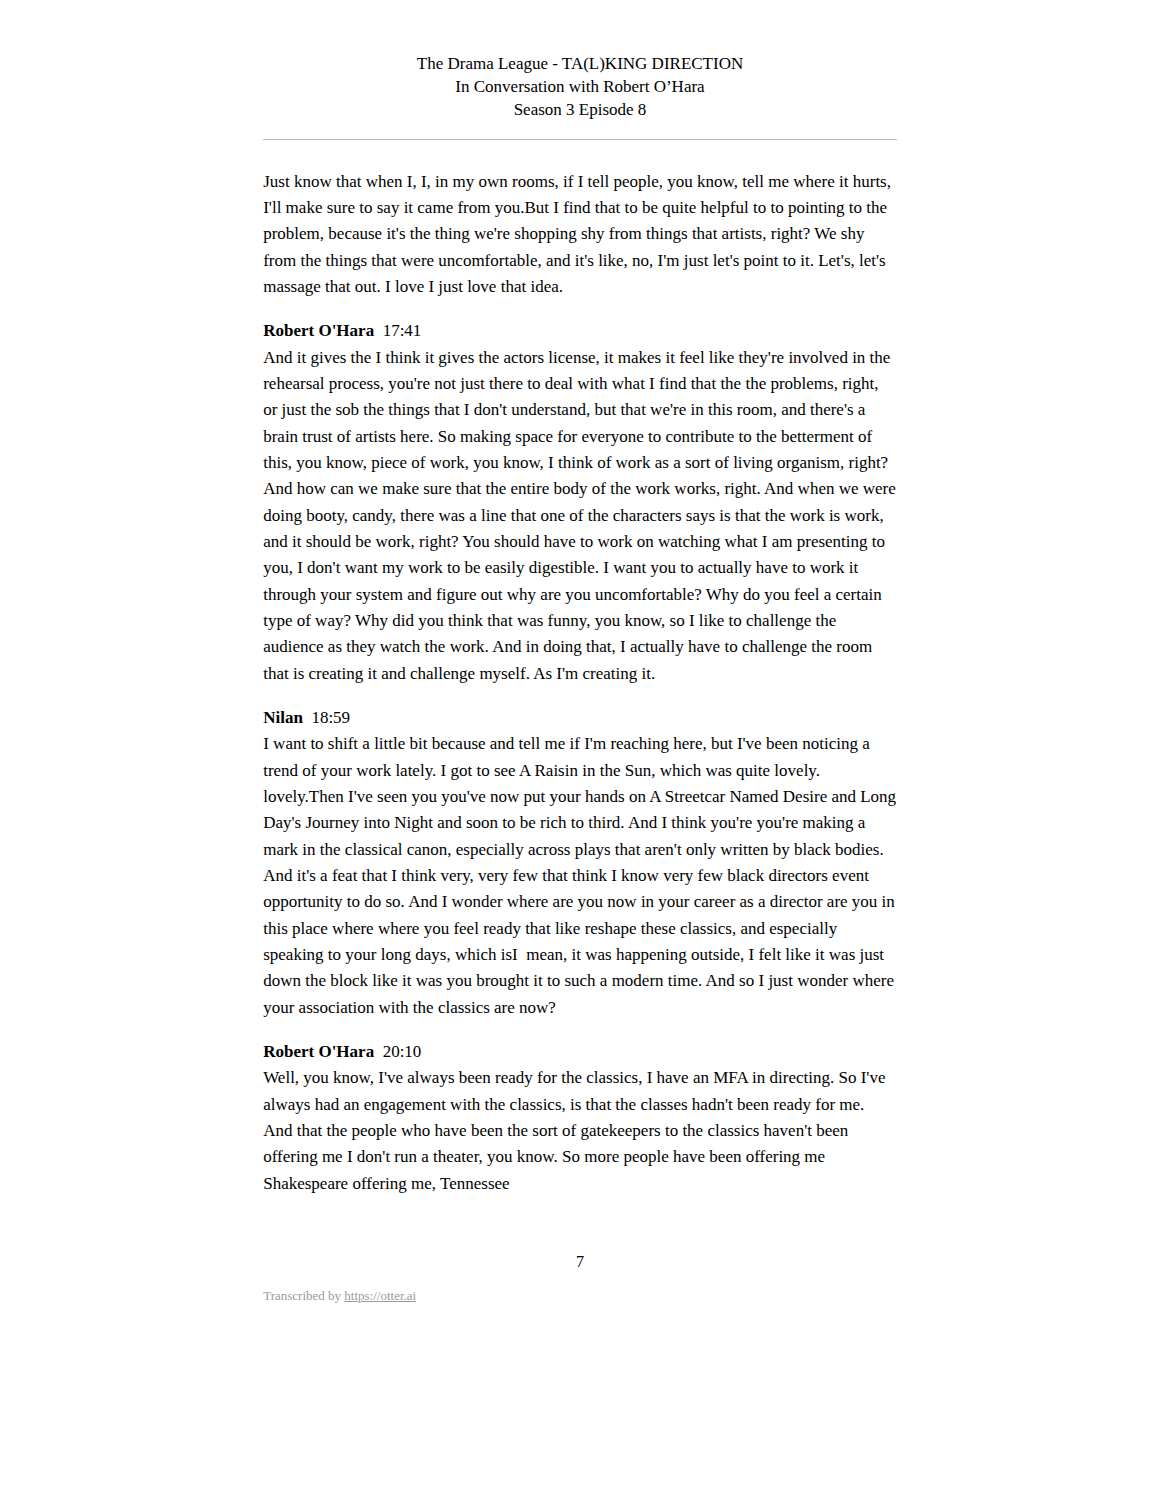The Drama League - TA(L)KING DIRECTION In Conversation with Robert O’Hara Season 3 Episode 8
Just know that when I, I, in my own rooms, if I tell people, you know, tell me where it hurts, I'll make sure to say it came from you.But I find that to be quite helpful to to pointing to the problem, because it's the thing we're shopping shy from things that artists, right? We shy from the things that were uncomfortable, and it's like, no, I'm just let's point to it. Let's, let's massage that out. I love I just love that idea.
Robert O'Hara 17:41
And it gives the I think it gives the actors license, it makes it feel like they're involved in the rehearsal process, you're not just there to deal with what I find that the the problems, right, or just the sob the things that I don't understand, but that we're in this room, and there's a brain trust of artists here. So making space for everyone to contribute to the betterment of this, you know, piece of work, you know, I think of work as a sort of living organism, right? And how can we make sure that the entire body of the work works, right. And when we were doing booty, candy, there was a line that one of the characters says is that the work is work, and it should be work, right? You should have to work on watching what I am presenting to you, I don't want my work to be easily digestible. I want you to actually have to work it through your system and figure out why are you uncomfortable? Why do you feel a certain type of way? Why did you think that was funny, you know, so I like to challenge the audience as they watch the work. And in doing that, I actually have to challenge the room that is creating it and challenge myself. As I'm creating it.
Nilan 18:59
I want to shift a little bit because and tell me if I'm reaching here, but I've been noticing a trend of your work lately. I got to see A Raisin in the Sun, which was quite lovely. lovely.Then I've seen you you've now put your hands on A Streetcar Named Desire and Long Day's Journey into Night and soon to be rich to third. And I think you're you're making a mark in the classical canon, especially across plays that aren't only written by black bodies. And it's a feat that I think very, very few that think I know very few black directors event opportunity to do so. And I wonder where are you now in your career as a director are you in this place where where you feel ready that like reshape these classics, and especially speaking to your long days, which isI mean, it was happening outside, I felt like it was just down the block like it was you brought it to such a modern time. And so I just wonder where your association with the classics are now?
Robert O'Hara 20:10
Well, you know, I've always been ready for the classics, I have an MFA in directing. So I've always had an engagement with the classics, is that the classes hadn't been ready for me. And that the people who have been the sort of gatekeepers to the classics haven't been offering me I don't run a theater, you know. So more people have been offering me Shakespeare offering me, Tennessee
7
Transcribed by https://otter.ai